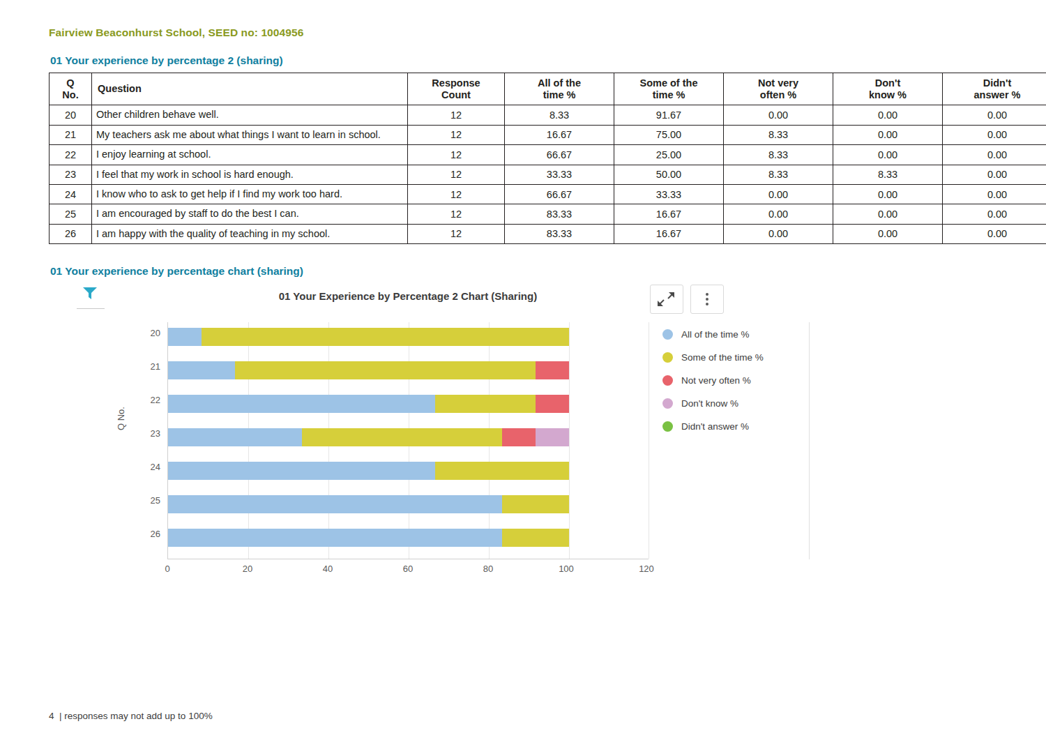Fairview Beaconhurst School, SEED no: 1004956
01 Your experience by percentage 2 (sharing)
| Q No. | Question | Response Count | All of the time % | Some of the time % | Not very often % | Don't know % | Didn't answer % |
| --- | --- | --- | --- | --- | --- | --- | --- |
| 20 | Other children behave well. | 12 | 8.33 | 91.67 | 0.00 | 0.00 | 0.00 |
| 21 | My teachers ask me about what things I want to learn in school. | 12 | 16.67 | 75.00 | 8.33 | 0.00 | 0.00 |
| 22 | I enjoy learning at school. | 12 | 66.67 | 25.00 | 8.33 | 0.00 | 0.00 |
| 23 | I feel that my work in school is hard enough. | 12 | 33.33 | 50.00 | 8.33 | 8.33 | 0.00 |
| 24 | I know who to ask to get help if I find my work too hard. | 12 | 66.67 | 33.33 | 0.00 | 0.00 | 0.00 |
| 25 | I am encouraged by staff to do the best I can. | 12 | 83.33 | 16.67 | 0.00 | 0.00 | 0.00 |
| 26 | I am happy with the quality of teaching in my school. | 12 | 83.33 | 16.67 | 0.00 | 0.00 | 0.00 |
01 Your experience by percentage chart (sharing)
01 Your Experience by Percentage 2 Chart (Sharing)
Q No.
20
21
22
23
24
25
26
0
20
40
60
80
100
120
All of the time %
Some of the time %
Not very often %
Don't know %
Didn't answer %
4 | responses may not add up to 100%